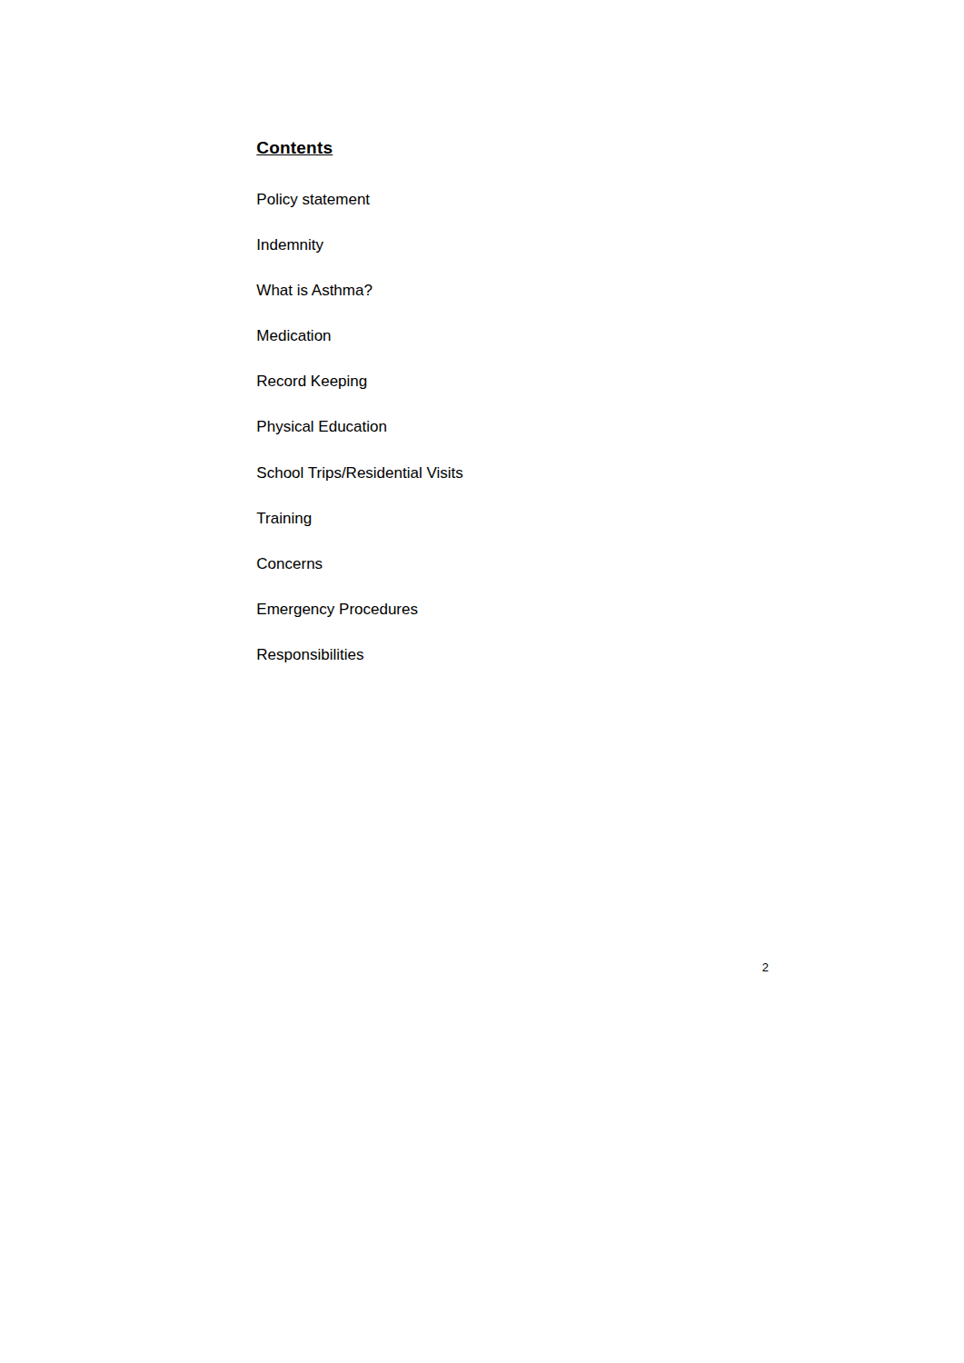Contents
Policy statement
Indemnity
What is Asthma?
Medication
Record Keeping
Physical Education
School Trips/Residential Visits
Training
Concerns
Emergency Procedures
Responsibilities
2